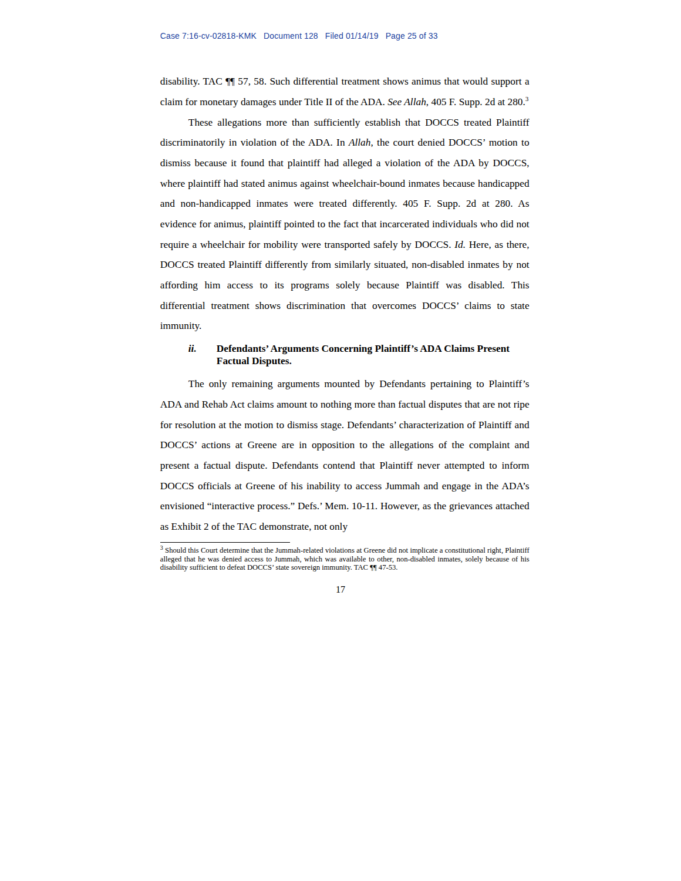Case 7:16-cv-02818-KMK Document 128 Filed 01/14/19 Page 25 of 33
disability. TAC ¶¶ 57, 58. Such differential treatment shows animus that would support a claim for monetary damages under Title II of the ADA. See Allah, 405 F. Supp. 2d at 280.3
These allegations more than sufficiently establish that DOCCS treated Plaintiff discriminatorily in violation of the ADA. In Allah, the court denied DOCCS’ motion to dismiss because it found that plaintiff had alleged a violation of the ADA by DOCCS, where plaintiff had stated animus against wheelchair-bound inmates because handicapped and non-handicapped inmates were treated differently. 405 F. Supp. 2d at 280. As evidence for animus, plaintiff pointed to the fact that incarcerated individuals who did not require a wheelchair for mobility were transported safely by DOCCS. Id. Here, as there, DOCCS treated Plaintiff differently from similarly situated, non-disabled inmates by not affording him access to its programs solely because Plaintiff was disabled. This differential treatment shows discrimination that overcomes DOCCS’ claims to state immunity.
ii. Defendants’ Arguments Concerning Plaintiff’s ADA Claims Present Factual Disputes.
The only remaining arguments mounted by Defendants pertaining to Plaintiff’s ADA and Rehab Act claims amount to nothing more than factual disputes that are not ripe for resolution at the motion to dismiss stage. Defendants’ characterization of Plaintiff and DOCCS’ actions at Greene are in opposition to the allegations of the complaint and present a factual dispute. Defendants contend that Plaintiff never attempted to inform DOCCS officials at Greene of his inability to access Jummah and engage in the ADA’s envisioned “interactive process.” Defs.’ Mem. 10-11. However, as the grievances attached as Exhibit 2 of the TAC demonstrate, not only
3 Should this Court determine that the Jummah-related violations at Greene did not implicate a constitutional right, Plaintiff alleged that he was denied access to Jummah, which was available to other, non-disabled inmates, solely because of his disability sufficient to defeat DOCCS’ state sovereign immunity. TAC ¶¶ 47-53.
17